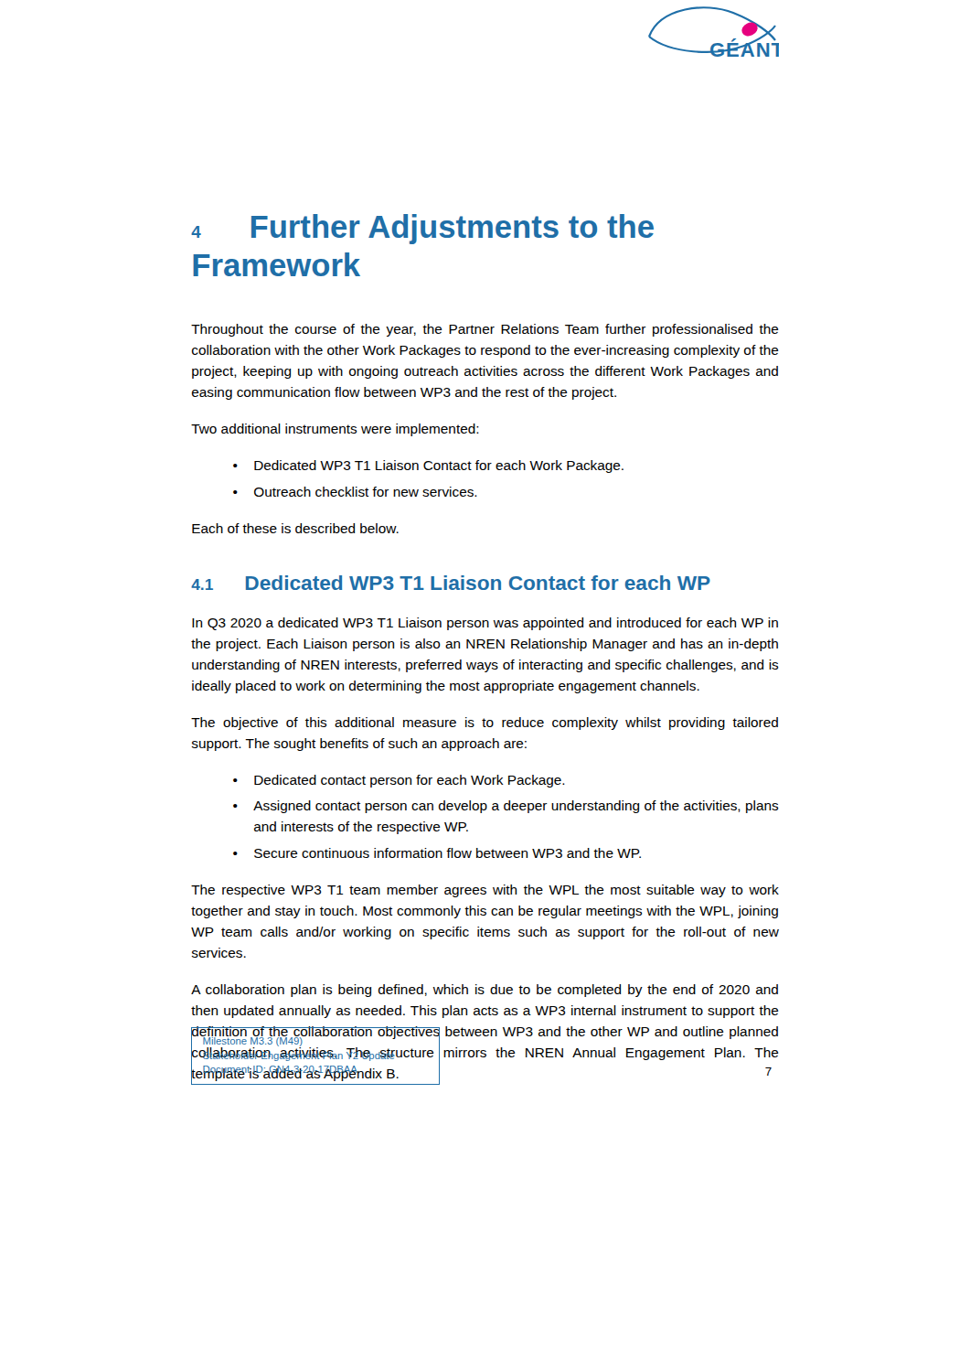GÉANT
4 Further Adjustments to the Framework
Throughout the course of the year, the Partner Relations Team further professionalised the collaboration with the other Work Packages to respond to the ever-increasing complexity of the project, keeping up with ongoing outreach activities across the different Work Packages and easing communication flow between WP3 and the rest of the project.
Two additional instruments were implemented:
Dedicated WP3 T1 Liaison Contact for each Work Package.
Outreach checklist for new services.
Each of these is described below.
4.1 Dedicated WP3 T1 Liaison Contact for each WP
In Q3 2020 a dedicated WP3 T1 Liaison person was appointed and introduced for each WP in the project. Each Liaison person is also an NREN Relationship Manager and has an in-depth understanding of NREN interests, preferred ways of interacting and specific challenges, and is ideally placed to work on determining the most appropriate engagement channels.
The objective of this additional measure is to reduce complexity whilst providing tailored support. The sought benefits of such an approach are:
Dedicated contact person for each Work Package.
Assigned contact person can develop a deeper understanding of the activities, plans and interests of the respective WP.
Secure continuous information flow between WP3 and the WP.
The respective WP3 T1 team member agrees with the WPL the most suitable way to work together and stay in touch. Most commonly this can be regular meetings with the WPL, joining WP team calls and/or working on specific items such as support for the roll-out of new services.
A collaboration plan is being defined, which is due to be completed by the end of 2020 and then updated annually as needed. This plan acts as a WP3 internal instrument to support the definition of the collaboration objectives between WP3 and the other WP and outline planned collaboration activities. The structure mirrors the NREN Annual Engagement Plan. The template is added as Appendix B.
Milestone M3.3 (M49)
Stakeholder Engagement Plan Y2 Update
Document ID: GN4-3-20-17DBAA
7